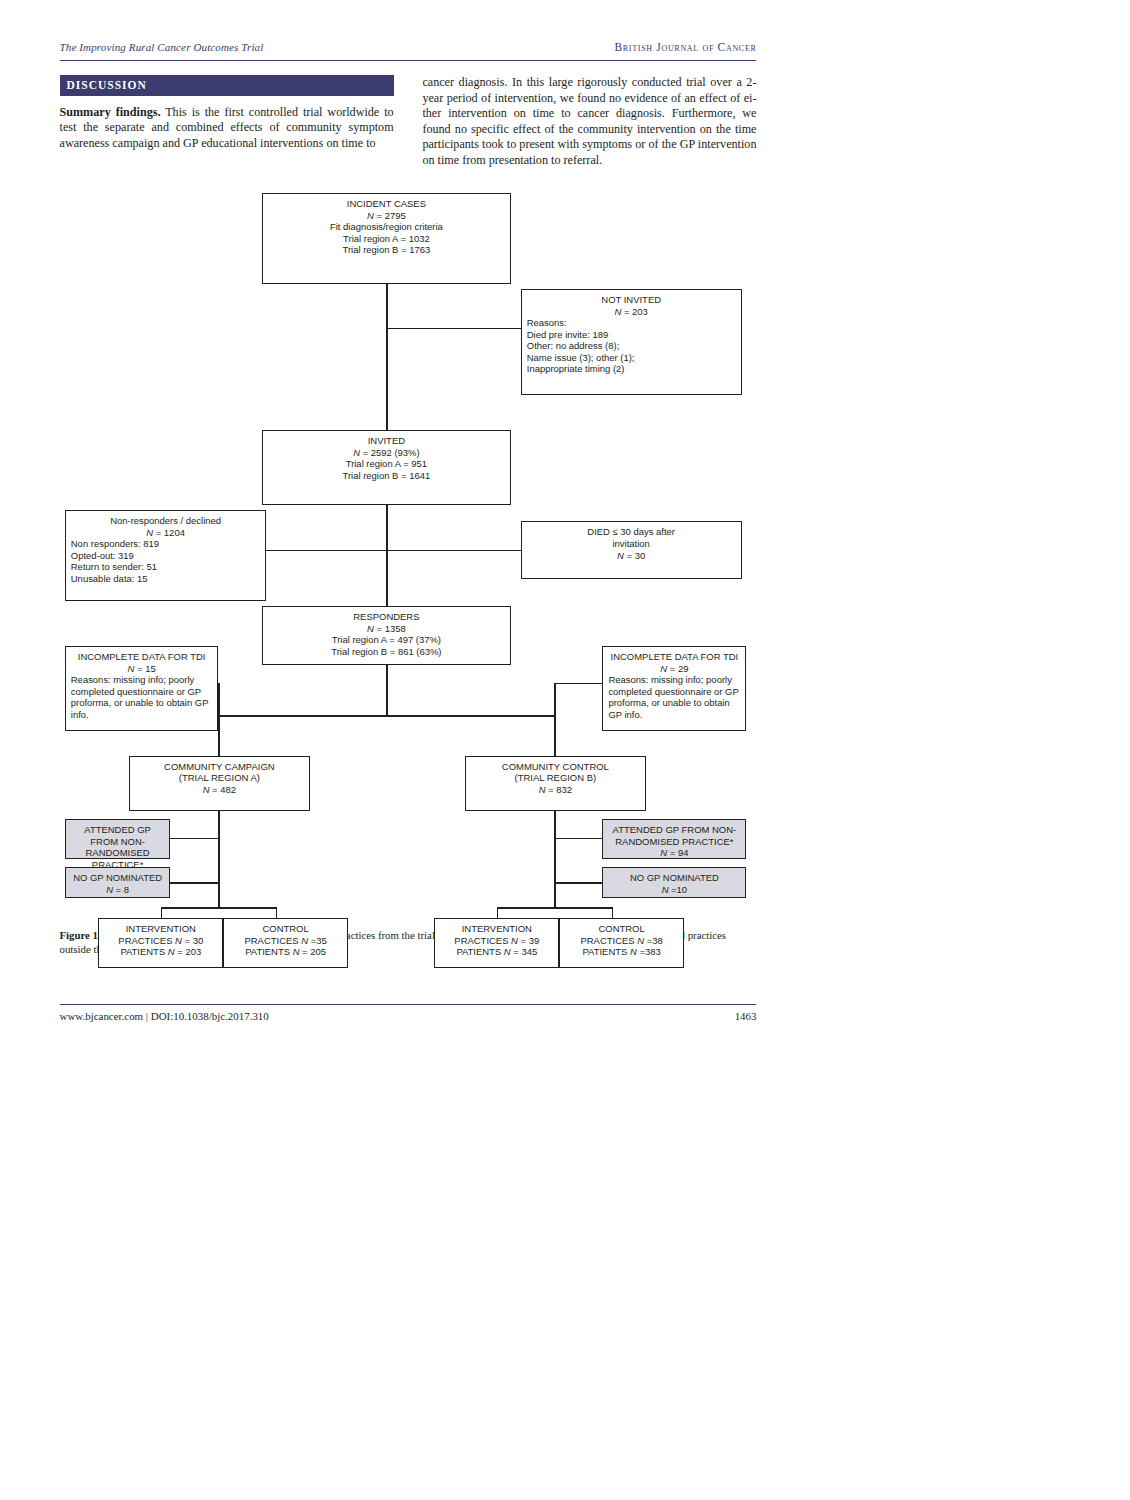The Improving Rural Cancer Outcomes Trial
British Journal of Cancer
DISCUSSION
Summary findings. This is the first controlled trial worldwide to test the separate and combined effects of community symptom awareness campaign and GP educational interventions on time to
cancer diagnosis. In this large rigorously conducted trial over a 2-year period of intervention, we found no evidence of an effect of either intervention on time to cancer diagnosis. Furthermore, we found no specific effect of the community intervention on the time participants took to present with symptoms or of the GP intervention on time from presentation to referral.
INCIDENT CASES
N = 2795
Fit diagnosis/region criteria
Trial region A = 1032
Trial region B = 1763
NOT INVITED
N = 203
Reasons:
Died pre invite: 189
Other: no address (8);
Name issue (3); other (1);
Inappropriate timing (2)
INVITED
N = 2592 (93%)
Trial region A = 951
Trial region B = 1641
Non-responders / declined
N = 1204
Non responders: 819
Opted-out: 319
Return to sender: 51
Unusable data: 15
DIED ≤ 30 days after
invitation
N = 30
RESPONDERS
N = 1358
Trial region A = 497 (37%)
Trial region B = 861 (63%)
INCOMPLETE DATA FOR TDI
N = 15
Reasons: missing info; poorly completed questionnaire or GP proforma, or unable to obtain GP info.
INCOMPLETE DATA FOR TDI
N = 29
Reasons: missing info; poorly completed questionnaire or GP proforma, or unable to obtain GP info.
COMMUNITY CAMPAIGN
(TRIAL REGION A)
N = 482
COMMUNITY CONTROL
(TRIAL REGION B)
N = 832
ATTENDED GP FROM NON-RANDOMISED PRACTICE*
N = 66
NO GP NOMINATED
N = 8
ATTENDED GP FROM NON-RANDOMISED PRACTICE*
N = 94
NO GP NOMINATED
N =10
INTERVENTION
PRACTICES N = 30
PATIENTS N = 203
CONTROL
PRACTICES N =35
PATIENTS N = 205
INTERVENTION
PRACTICES N = 39
PATIENTS N = 345
CONTROL
PRACTICES N =38
PATIENTS N =383
Figure 1. Trial flow chart. *Non-randomised practice refers to practices from the trial areas which were unknown at time of randomisation, and practices outside the trial regions.
www.bjcancer.com | DOI:10.1038/bjc.2017.310
1463